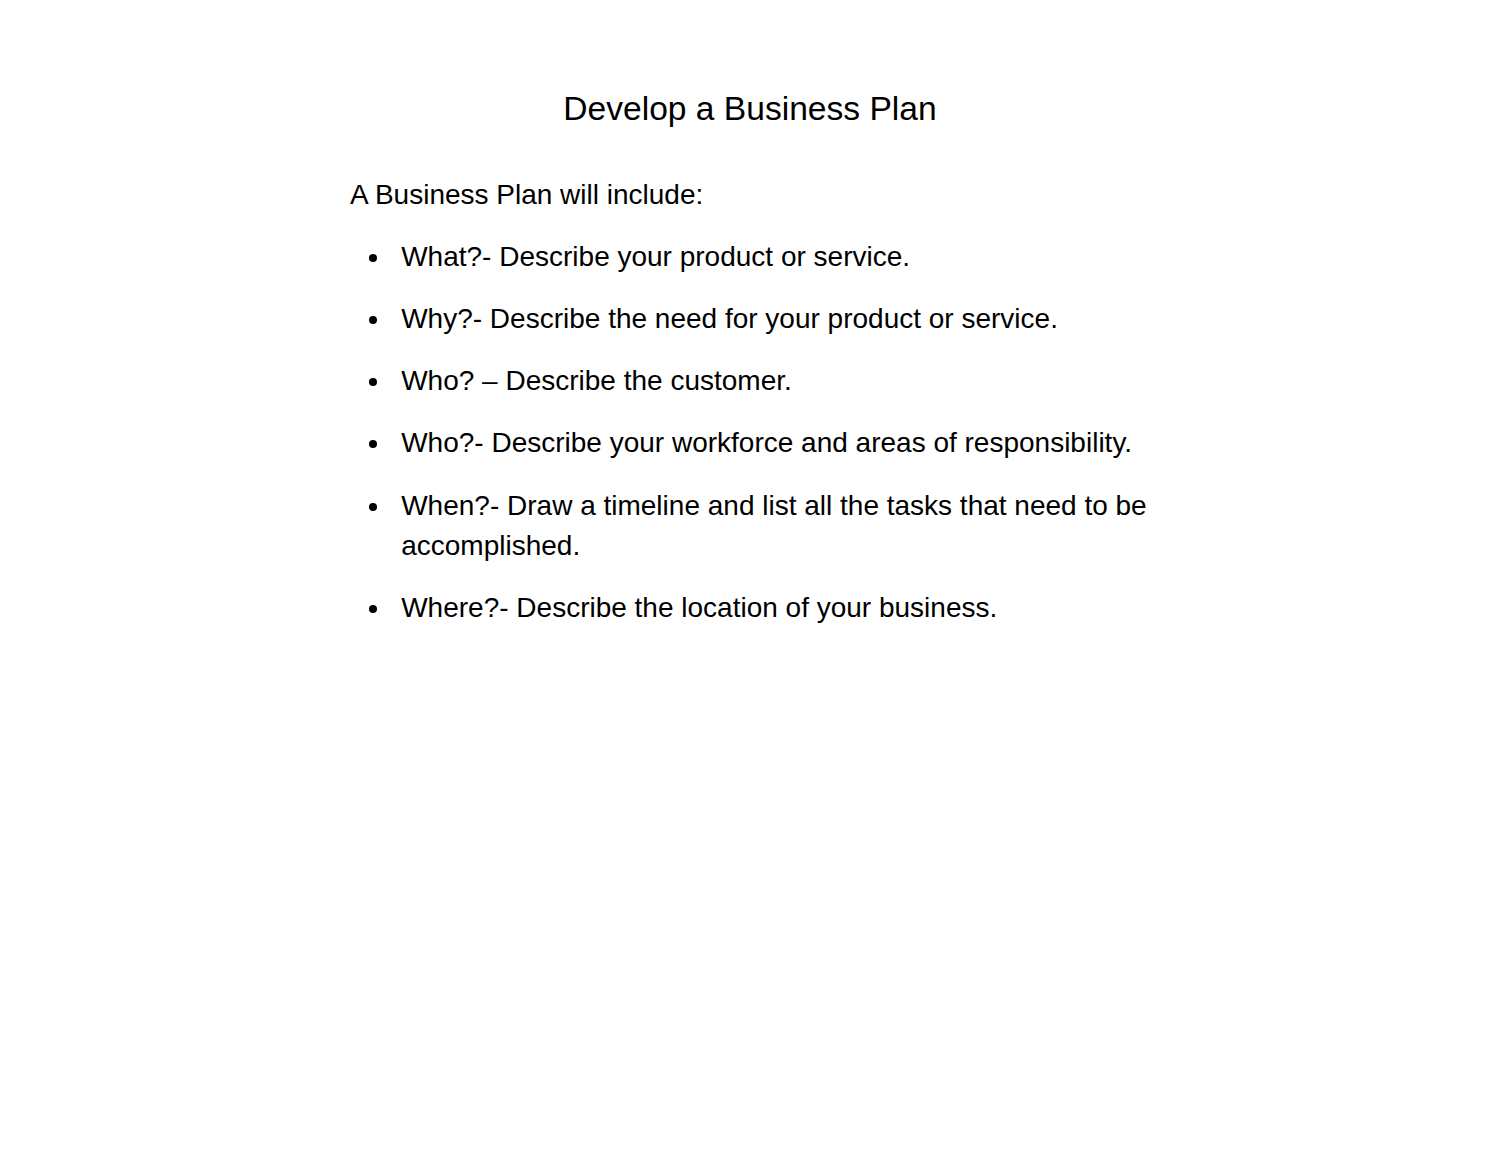Develop a Business Plan
A Business Plan will include:
What?- Describe your product or service.
Why?- Describe the need for your product or service.
Who? – Describe the customer.
Who?- Describe your workforce and areas of responsibility.
When?- Draw a timeline and list all the tasks that need to be accomplished.
Where?- Describe the location of your business.